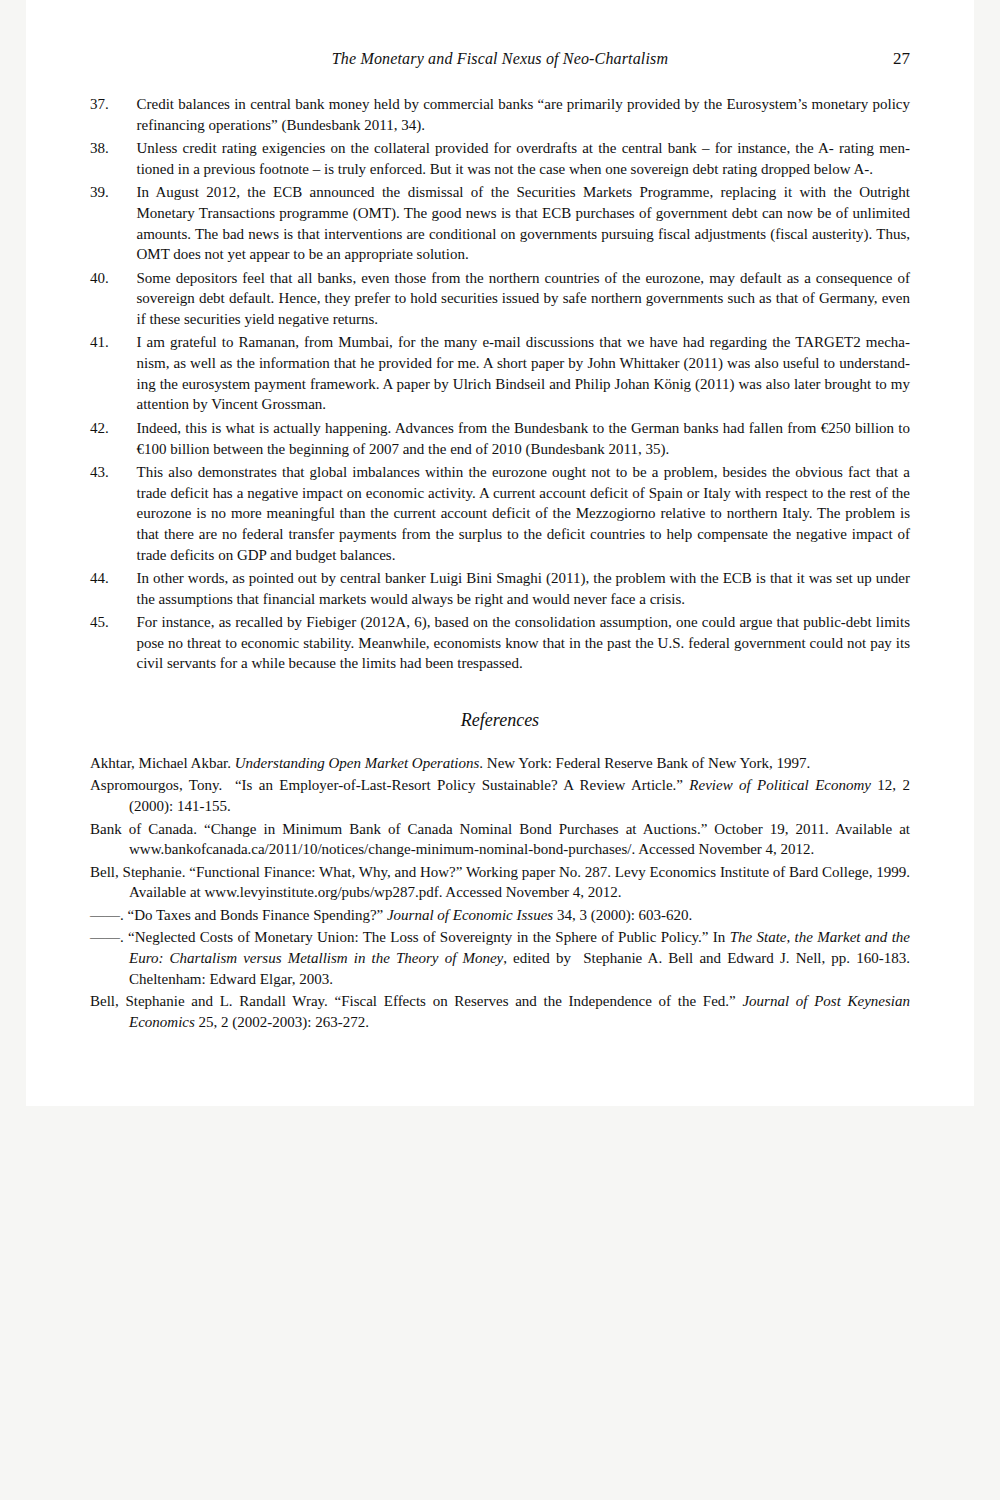The Monetary and Fiscal Nexus of Neo-Chartalism 27
37. Credit balances in central bank money held by commercial banks “are primarily provided by the Eurosystem’s monetary policy refinancing operations” (Bundesbank 2011, 34).
38. Unless credit rating exigencies on the collateral provided for overdrafts at the central bank – for instance, the A- rating mentioned in a previous footnote – is truly enforced. But it was not the case when one sovereign debt rating dropped below A-.
39. In August 2012, the ECB announced the dismissal of the Securities Markets Programme, replacing it with the Outright Monetary Transactions programme (OMT). The good news is that ECB purchases of government debt can now be of unlimited amounts. The bad news is that interventions are conditional on governments pursuing fiscal adjustments (fiscal austerity). Thus, OMT does not yet appear to be an appropriate solution.
40. Some depositors feel that all banks, even those from the northern countries of the eurozone, may default as a consequence of sovereign debt default. Hence, they prefer to hold securities issued by safe northern governments such as that of Germany, even if these securities yield negative returns.
41. I am grateful to Ramanan, from Mumbai, for the many e-mail discussions that we have had regarding the TARGET2 mechanism, as well as the information that he provided for me. A short paper by John Whittaker (2011) was also useful to understanding the eurosystem payment framework. A paper by Ulrich Bindseil and Philip Johan König (2011) was also later brought to my attention by Vincent Grossman.
42. Indeed, this is what is actually happening. Advances from the Bundesbank to the German banks had fallen from €250 billion to €100 billion between the beginning of 2007 and the end of 2010 (Bundesbank 2011, 35).
43. This also demonstrates that global imbalances within the eurozone ought not to be a problem, besides the obvious fact that a trade deficit has a negative impact on economic activity. A current account deficit of Spain or Italy with respect to the rest of the eurozone is no more meaningful than the current account deficit of the Mezzogiorno relative to northern Italy. The problem is that there are no federal transfer payments from the surplus to the deficit countries to help compensate the negative impact of trade deficits on GDP and budget balances.
44. In other words, as pointed out by central banker Luigi Bini Smaghi (2011), the problem with the ECB is that it was set up under the assumptions that financial markets would always be right and would never face a crisis.
45. For instance, as recalled by Fiebiger (2012A, 6), based on the consolidation assumption, one could argue that public-debt limits pose no threat to economic stability. Meanwhile, economists know that in the past the U.S. federal government could not pay its civil servants for a while because the limits had been trespassed.
References
Akhtar, Michael Akbar. Understanding Open Market Operations. New York: Federal Reserve Bank of New York, 1997.
Aspromourgos, Tony. “Is an Employer-of-Last-Resort Policy Sustainable? A Review Article.” Review of Political Economy 12, 2 (2000): 141-155.
Bank of Canada. “Change in Minimum Bank of Canada Nominal Bond Purchases at Auctions.” October 19, 2011. Available at www.bankofcanada.ca/2011/10/notices/change-minimum-nominal-bond-purchases/. Accessed November 4, 2012.
Bell, Stephanie. “Functional Finance: What, Why, and How?” Working paper No. 287. Levy Economics Institute of Bard College, 1999. Available at www.levyinstitute.org/pubs/wp287.pdf. Accessed November 4, 2012.
——. “Do Taxes and Bonds Finance Spending?” Journal of Economic Issues 34, 3 (2000): 603-620.
——. “Neglected Costs of Monetary Union: The Loss of Sovereignty in the Sphere of Public Policy.” In The State, the Market and the Euro: Chartalism versus Metallism in the Theory of Money, edited by Stephanie A. Bell and Edward J. Nell, pp. 160-183. Cheltenham: Edward Elgar, 2003.
Bell, Stephanie and L. Randall Wray. “Fiscal Effects on Reserves and the Independence of the Fed.” Journal of Post Keynesian Economics 25, 2 (2002-2003): 263-272.